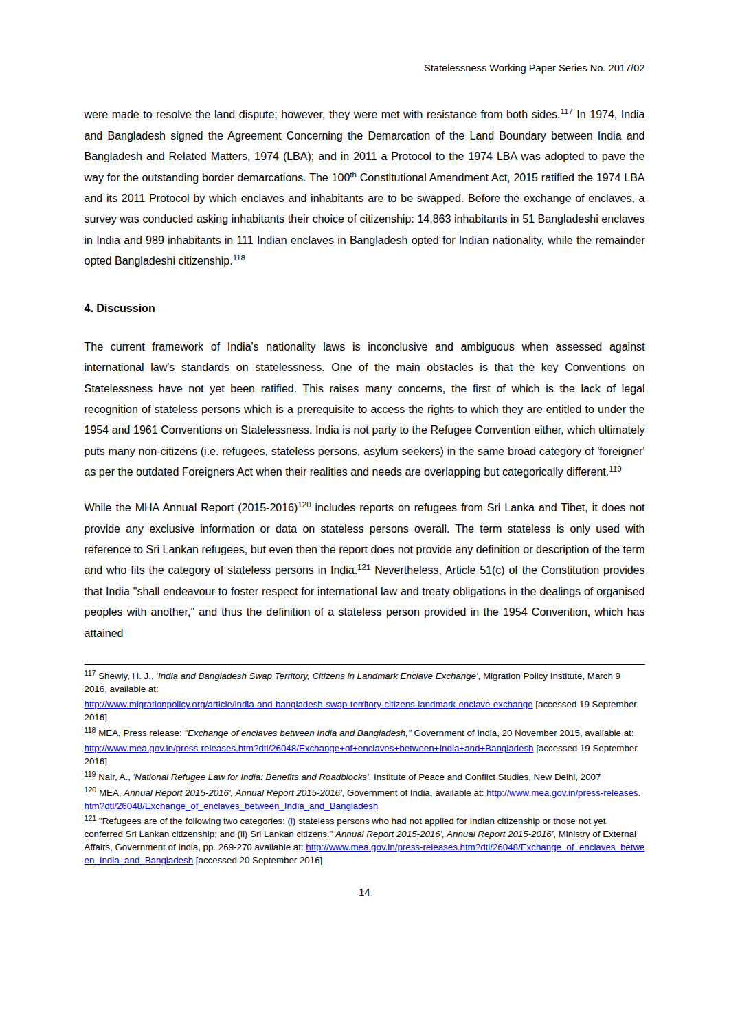Statelessness Working Paper Series No. 2017/02
were made to resolve the land dispute; however, they were met with resistance from both sides.117 In 1974, India and Bangladesh signed the Agreement Concerning the Demarcation of the Land Boundary between India and Bangladesh and Related Matters, 1974 (LBA); and in 2011 a Protocol to the 1974 LBA was adopted to pave the way for the outstanding border demarcations. The 100th Constitutional Amendment Act, 2015 ratified the 1974 LBA and its 2011 Protocol by which enclaves and inhabitants are to be swapped. Before the exchange of enclaves, a survey was conducted asking inhabitants their choice of citizenship: 14,863 inhabitants in 51 Bangladeshi enclaves in India and 989 inhabitants in 111 Indian enclaves in Bangladesh opted for Indian nationality, while the remainder opted Bangladeshi citizenship.118
4. Discussion
The current framework of India's nationality laws is inconclusive and ambiguous when assessed against international law's standards on statelessness. One of the main obstacles is that the key Conventions on Statelessness have not yet been ratified. This raises many concerns, the first of which is the lack of legal recognition of stateless persons which is a prerequisite to access the rights to which they are entitled to under the 1954 and 1961 Conventions on Statelessness. India is not party to the Refugee Convention either, which ultimately puts many non-citizens (i.e. refugees, stateless persons, asylum seekers) in the same broad category of 'foreigner' as per the outdated Foreigners Act when their realities and needs are overlapping but categorically different.119
While the MHA Annual Report (2015-2016)120 includes reports on refugees from Sri Lanka and Tibet, it does not provide any exclusive information or data on stateless persons overall. The term stateless is only used with reference to Sri Lankan refugees, but even then the report does not provide any definition or description of the term and who fits the category of stateless persons in India.121 Nevertheless, Article 51(c) of the Constitution provides that India "shall endeavour to foster respect for international law and treaty obligations in the dealings of organised peoples with another," and thus the definition of a stateless person provided in the 1954 Convention, which has attained
117 Shewly, H. J., 'India and Bangladesh Swap Territory, Citizens in Landmark Enclave Exchange', Migration Policy Institute, March 9 2016, available at:
http://www.migrationpolicy.org/article/india-and-bangladesh-swap-territory-citizens-landmark-enclave-exchange [accessed 19 September 2016]
118 MEA, Press release: "Exchange of enclaves between India and Bangladesh," Government of India, 20 November 2015, available at:
http://www.mea.gov.in/press-releases.htm?dtl/26048/Exchange+of+enclaves+between+India+and+Bangladesh [accessed 19 September 2016]
119 Nair, A., 'National Refugee Law for India: Benefits and Roadblocks', Institute of Peace and Conflict Studies, New Delhi, 2007
120 MEA, Annual Report 2015-2016', Annual Report 2015-2016', Government of India, available at: http://www.mea.gov.in/press-releases.htm?dtl/26048/Exchange_of_enclaves_between_India_and_Bangladesh
121 "Refugees are of the following two categories: (i) stateless persons who had not applied for Indian citizenship or those not yet conferred Sri Lankan citizenship; and (ii) Sri Lankan citizens." Annual Report 2015-2016', Annual Report 2015-2016', Ministry of External Affairs, Government of India, pp. 269-270 available at: http://www.mea.gov.in/press-releases.htm?dtl/26048/Exchange_of_enclaves_between_India_and_Bangladesh [accessed 20 September 2016]
14